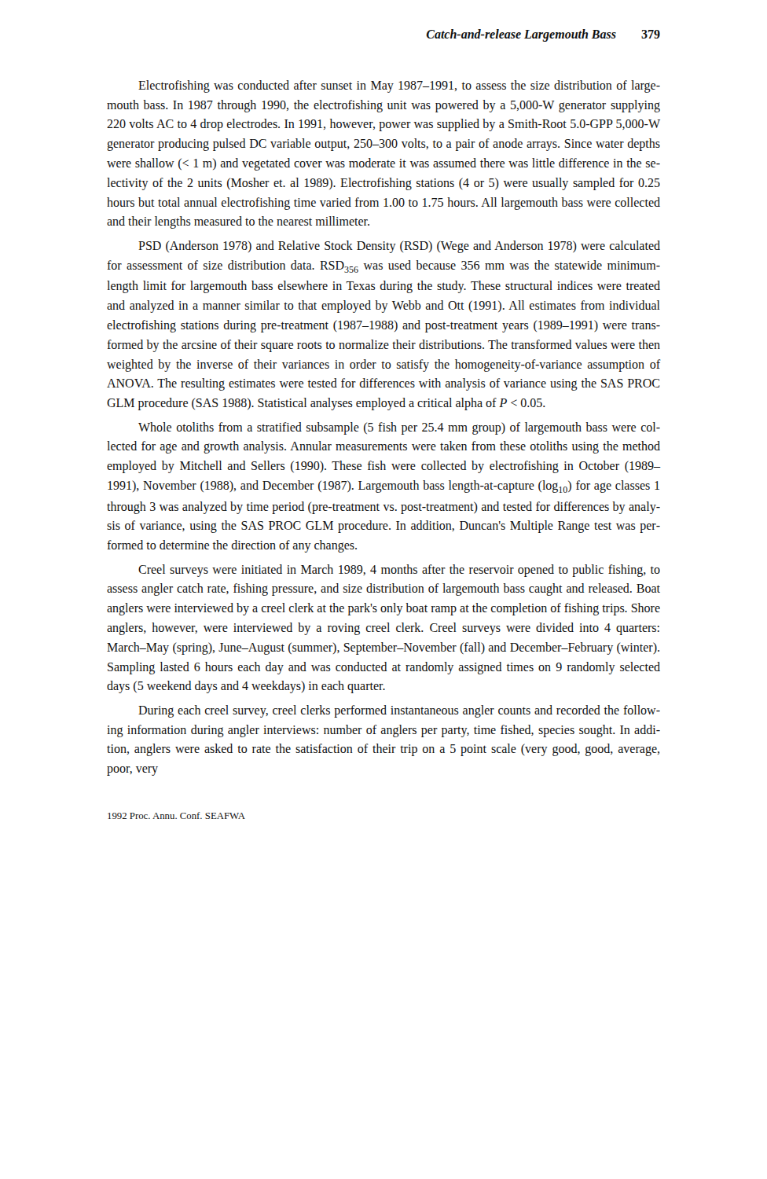Catch-and-release Largemouth Bass 379
Electrofishing was conducted after sunset in May 1987–1991, to assess the size distribution of largemouth bass. In 1987 through 1990, the electrofishing unit was powered by a 5,000-W generator supplying 220 volts AC to 4 drop electrodes. In 1991, however, power was supplied by a Smith-Root 5.0-GPP 5,000-W generator producing pulsed DC variable output, 250–300 volts, to a pair of anode arrays. Since water depths were shallow (< 1 m) and vegetated cover was moderate it was assumed there was little difference in the selectivity of the 2 units (Mosher et. al 1989). Electrofishing stations (4 or 5) were usually sampled for 0.25 hours but total annual electrofishing time varied from 1.00 to 1.75 hours. All largemouth bass were collected and their lengths measured to the nearest millimeter.
PSD (Anderson 1978) and Relative Stock Density (RSD) (Wege and Anderson 1978) were calculated for assessment of size distribution data. RSD356 was used because 356 mm was the statewide minimum-length limit for largemouth bass elsewhere in Texas during the study. These structural indices were treated and analyzed in a manner similar to that employed by Webb and Ott (1991). All estimates from individual electrofishing stations during pre-treatment (1987–1988) and post-treatment years (1989–1991) were transformed by the arcsine of their square roots to normalize their distributions. The transformed values were then weighted by the inverse of their variances in order to satisfy the homogeneity-of-variance assumption of ANOVA. The resulting estimates were tested for differences with analysis of variance using the SAS PROC GLM procedure (SAS 1988). Statistical analyses employed a critical alpha of P < 0.05.
Whole otoliths from a stratified subsample (5 fish per 25.4 mm group) of largemouth bass were collected for age and growth analysis. Annular measurements were taken from these otoliths using the method employed by Mitchell and Sellers (1990). These fish were collected by electrofishing in October (1989–1991), November (1988), and December (1987). Largemouth bass length-at-capture (log10) for age classes 1 through 3 was analyzed by time period (pre-treatment vs. post-treatment) and tested for differences by analysis of variance, using the SAS PROC GLM procedure. In addition, Duncan's Multiple Range test was performed to determine the direction of any changes.
Creel surveys were initiated in March 1989, 4 months after the reservoir opened to public fishing, to assess angler catch rate, fishing pressure, and size distribution of largemouth bass caught and released. Boat anglers were interviewed by a creel clerk at the park's only boat ramp at the completion of fishing trips. Shore anglers, however, were interviewed by a roving creel clerk. Creel surveys were divided into 4 quarters: March–May (spring), June–August (summer), September–November (fall) and December–February (winter). Sampling lasted 6 hours each day and was conducted at randomly assigned times on 9 randomly selected days (5 weekend days and 4 weekdays) in each quarter.
During each creel survey, creel clerks performed instantaneous angler counts and recorded the following information during angler interviews: number of anglers per party, time fished, species sought. In addition, anglers were asked to rate the satisfaction of their trip on a 5 point scale (very good, good, average, poor, very
1992 Proc. Annu. Conf. SEAFWA